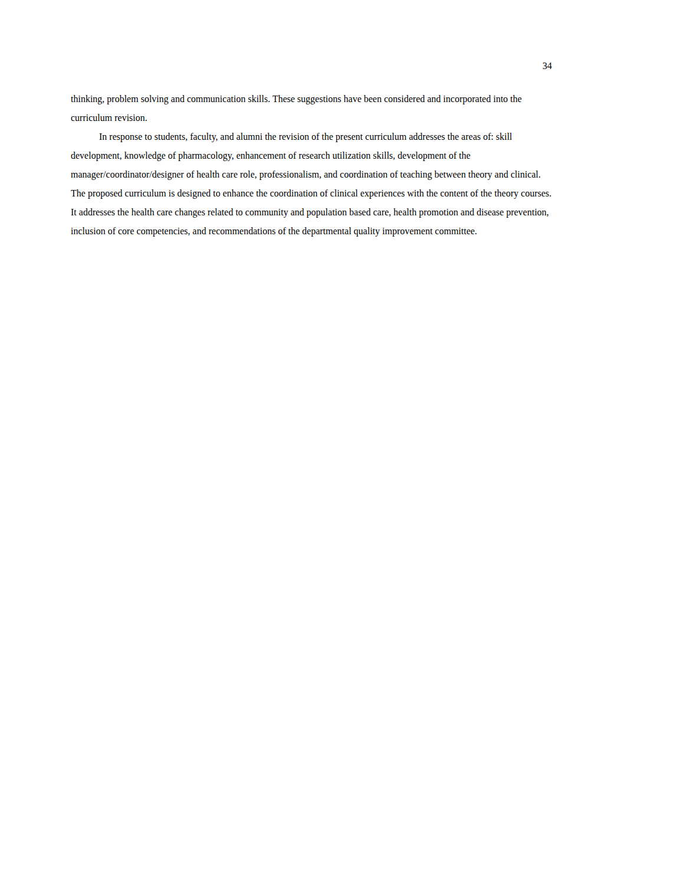34
thinking, problem solving and communication skills. These suggestions have been considered and incorporated into the curriculum revision.
In response to students, faculty, and alumni the revision of the present curriculum addresses the areas of: skill development, knowledge of pharmacology, enhancement of research utilization skills, development of the manager/coordinator/designer of health care role, professionalism, and coordination of teaching between theory and clinical. The proposed curriculum is designed to enhance the coordination of clinical experiences with the content of the theory courses. It addresses the health care changes related to community and population based care, health promotion and disease prevention, inclusion of core competencies, and recommendations of the departmental quality improvement committee.